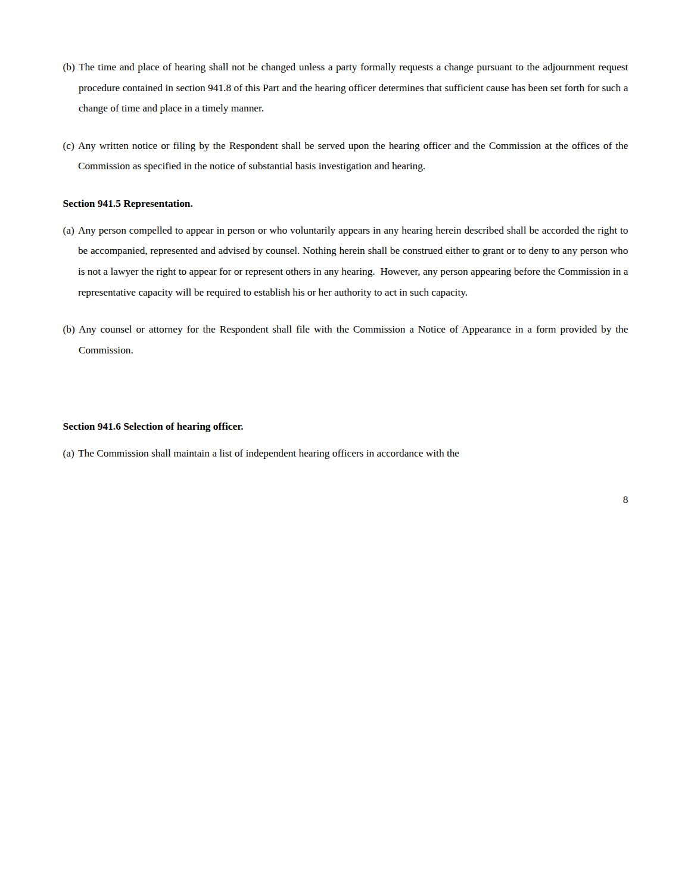(b)
The time and place of hearing shall not be changed unless a party formally requests a change pursuant to the adjournment request procedure contained in section 941.8 of this Part and the hearing officer determines that sufficient cause has been set forth for such a change of time and place in a timely manner.
(c)
Any written notice or filing by the Respondent shall be served upon the hearing officer and the Commission at the offices of the Commission as specified in the notice of substantial basis investigation and hearing.
Section 941.5 Representation.
(a)
Any person compelled to appear in person or who voluntarily appears in any hearing herein described shall be accorded the right to be accompanied, represented and advised by counsel. Nothing herein shall be construed either to grant or to deny to any person who is not a lawyer the right to appear for or represent others in any hearing. However, any person appearing before the Commission in a representative capacity will be required to establish his or her authority to act in such capacity.
(b)
Any counsel or attorney for the Respondent shall file with the Commission a Notice of Appearance in a form provided by the Commission.
Section 941.6 Selection of hearing officer.
(a)
The Commission shall maintain a list of independent hearing officers in accordance with the
8